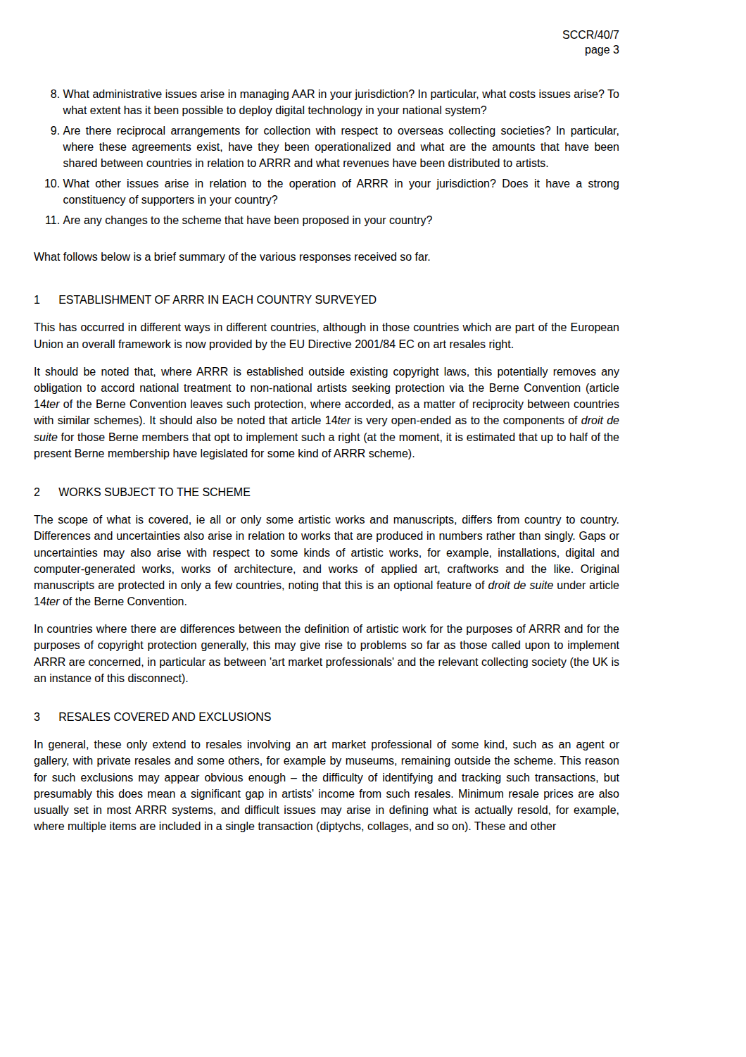SCCR/40/7
page 3
What administrative issues arise in managing AAR in your jurisdiction? In particular, what costs issues arise? To what extent has it been possible to deploy digital technology in your national system?
Are there reciprocal arrangements for collection with respect to overseas collecting societies? In particular, where these agreements exist, have they been operationalized and what are the amounts that have been shared between countries in relation to ARRR and what revenues have been distributed to artists.
What other issues arise in relation to the operation of ARRR in your jurisdiction? Does it have a strong constituency of supporters in your country?
Are any changes to the scheme that have been proposed in your country?
What follows below is a brief summary of the various responses received so far.
1 ESTABLISHMENT OF ARRR IN EACH COUNTRY SURVEYED
This has occurred in different ways in different countries, although in those countries which are part of the European Union an overall framework is now provided by the EU Directive 2001/84 EC on art resales right.
It should be noted that, where ARRR is established outside existing copyright laws, this potentially removes any obligation to accord national treatment to non-national artists seeking protection via the Berne Convention (article 14ter of the Berne Convention leaves such protection, where accorded, as a matter of reciprocity between countries with similar schemes). It should also be noted that article 14ter is very open-ended as to the components of droit de suite for those Berne members that opt to implement such a right (at the moment, it is estimated that up to half of the present Berne membership have legislated for some kind of ARRR scheme).
2 WORKS SUBJECT TO THE SCHEME
The scope of what is covered, ie all or only some artistic works and manuscripts, differs from country to country. Differences and uncertainties also arise in relation to works that are produced in numbers rather than singly. Gaps or uncertainties may also arise with respect to some kinds of artistic works, for example, installations, digital and computer-generated works, works of architecture, and works of applied art, craftworks and the like. Original manuscripts are protected in only a few countries, noting that this is an optional feature of droit de suite under article 14ter of the Berne Convention.
In countries where there are differences between the definition of artistic work for the purposes of ARRR and for the purposes of copyright protection generally, this may give rise to problems so far as those called upon to implement ARRR are concerned, in particular as between 'art market professionals' and the relevant collecting society (the UK is an instance of this disconnect).
3 RESALES COVERED AND EXCLUSIONS
In general, these only extend to resales involving an art market professional of some kind, such as an agent or gallery, with private resales and some others, for example by museums, remaining outside the scheme. This reason for such exclusions may appear obvious enough – the difficulty of identifying and tracking such transactions, but presumably this does mean a significant gap in artists' income from such resales. Minimum resale prices are also usually set in most ARRR systems, and difficult issues may arise in defining what is actually resold, for example, where multiple items are included in a single transaction (diptychs, collages, and so on). These and other